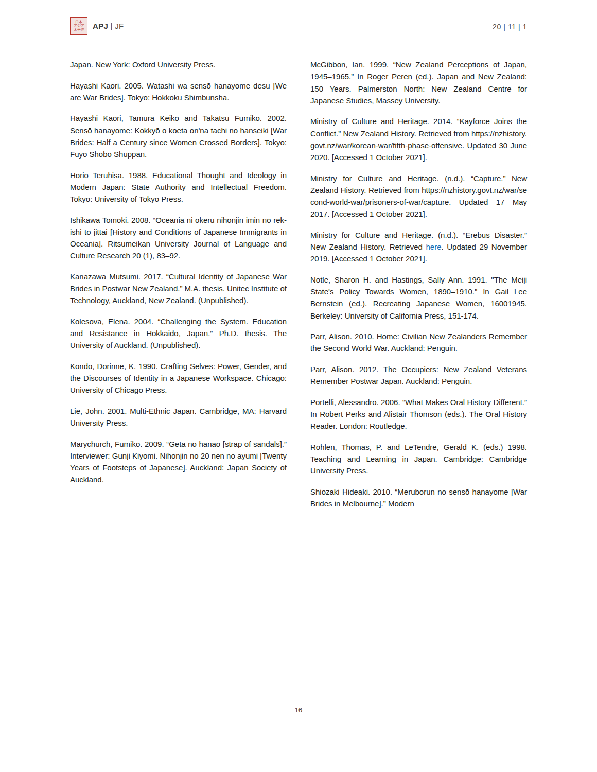日本
アジア
太平洋
APJ | JF
20 | 11 | 1
Japan. New York: Oxford University Press.
Hayashi Kaori. 2005. Watashi wa sensō hanayome desu [We are War Brides]. Tokyo: Hokkoku Shimbunsha.
Hayashi Kaori, Tamura Keiko and Takatsu Fumiko. 2002. Sensō hanayome: Kokkyō o koeta on'na tachi no hanseiki [War Brides: Half a Century since Women Crossed Borders]. Tokyo: Fuyō Shobō Shuppan.
Horio Teruhisa. 1988. Educational Thought and Ideology in Modern Japan: State Authority and Intellectual Freedom. Tokyo: University of Tokyo Press.
Ishikawa Tomoki. 2008. “Oceania ni okeru nihonjin imin no rekishi to jittai [History and Conditions of Japanese Immigrants in Oceania]. Ritsumeikan University Journal of Language and Culture Research 20 (1), 83–92.
Kanazawa Mutsumi. 2017. “Cultural Identity of Japanese War Brides in Postwar New Zealand.” M.A. thesis. Unitec Institute of Technology, Auckland, New Zealand. (Unpublished).
Kolesova, Elena. 2004. “Challenging the System. Education and Resistance in Hokkaidō, Japan.” Ph.D. thesis. The University of Auckland. (Unpublished).
Kondo, Dorinne, K. 1990. Crafting Selves: Power, Gender, and the Discourses of Identity in a Japanese Workspace. Chicago: University of Chicago Press.
Lie, John. 2001. Multi-Ethnic Japan. Cambridge, MA: Harvard University Press.
Marychurch, Fumiko. 2009. “Geta no hanao [strap of sandals].” Interviewer: Gunji Kiyomi. Nihonjin no 20 nen no ayumi [Twenty Years of Footsteps of Japanese]. Auckland: Japan Society of Auckland.
McGibbon, Ian. 1999. “New Zealand Perceptions of Japan, 1945–1965.” In Roger Peren (ed.). Japan and New Zealand: 150 Years. Palmerston North: New Zealand Centre for Japanese Studies, Massey University.
Ministry of Culture and Heritage. 2014. “Kayforce Joins the Conflict.” New Zealand History. Retrieved from https://nzhistory.govt.nz/war/korean-war/fifth-phase-offensive. Updated 30 June 2020. [Accessed 1 October 2021].
Ministry for Culture and Heritage. (n.d.). “Capture.” New Zealand History. Retrieved from https://nzhistory.govt.nz/war/second-world-war/prisoners-of-war/capture. Updated 17 May 2017. [Accessed 1 October 2021].
Ministry for Culture and Heritage. (n.d.). “Erebus Disaster.” New Zealand History. Retrieved here. Updated 29 November 2019. [Accessed 1 October 2021].
Notle, Sharon H. and Hastings, Sally Ann. 1991. "The Meiji State's Policy Towards Women, 1890–1910." In Gail Lee Bernstein (ed.). Recreating Japanese Women, 16001945. Berkeley: University of California Press, 151-174.
Parr, Alison. 2010. Home: Civilian New Zealanders Remember the Second World War. Auckland: Penguin.
Parr, Alison. 2012. The Occupiers: New Zealand Veterans Remember Postwar Japan. Auckland: Penguin.
Portelli, Alessandro. 2006. “What Makes Oral History Different.” In Robert Perks and Alistair Thomson (eds.). The Oral History Reader. London: Routledge.
Rohlen, Thomas, P. and LeTendre, Gerald K. (eds.) 1998. Teaching and Learning in Japan. Cambridge: Cambridge University Press.
Shiozaki Hideaki. 2010. “Meruborun no sensō hanayome [War Brides in Melbourne].” Modern
16